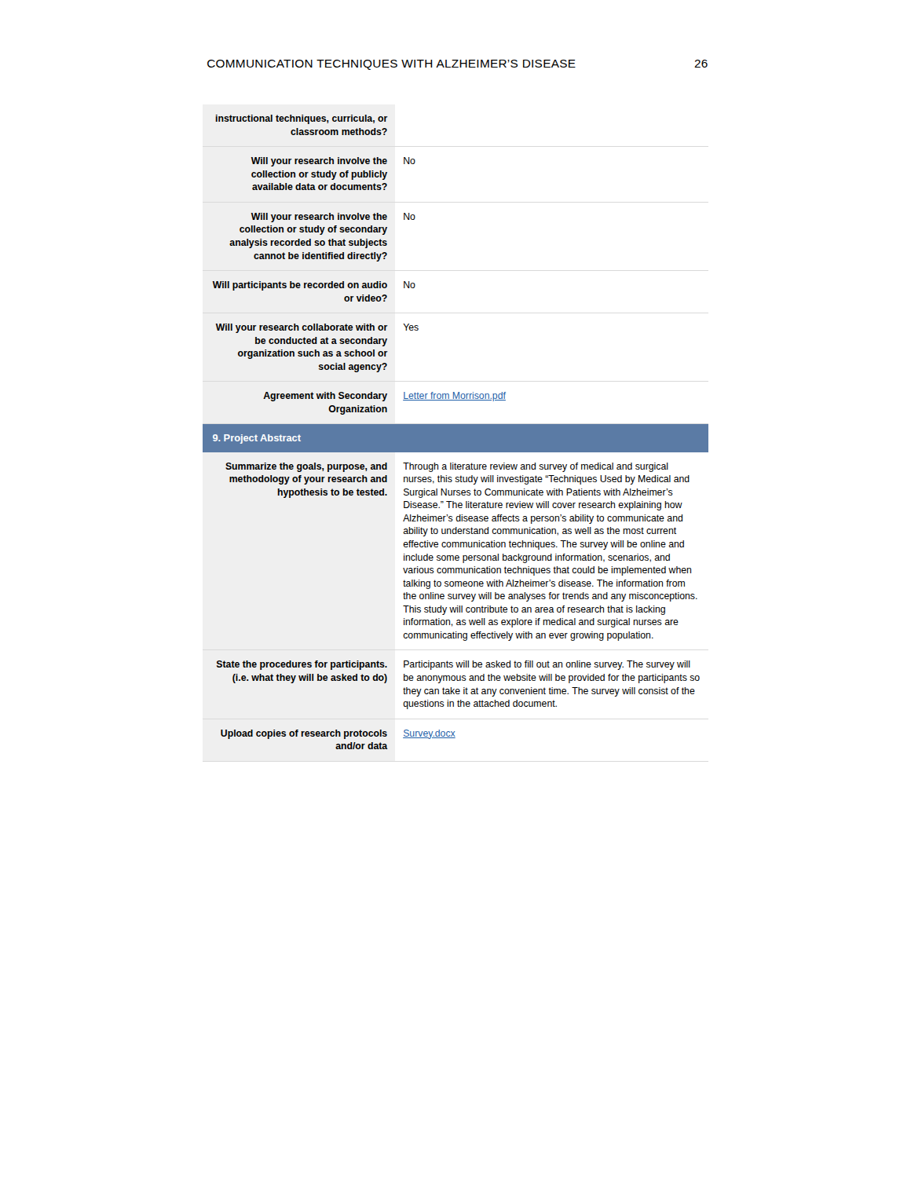Communication Techniques with Alzheimer’s Disease 26
| instructional techniques, curricula, or classroom methods? | |
| Will your research involve the collection or study of publicly available data or documents? | No |
| Will your research involve the collection or study of secondary analysis recorded so that subjects cannot be identified directly? | No |
| Will participants be recorded on audio or video? | No |
| Will your research collaborate with or be conducted at a secondary organization such as a school or social agency? | Yes |
| Agreement with Secondary Organization | Letter from Morrison.pdf |
| 9. Project Abstract |
| Summarize the goals, purpose, and methodology of your research and hypothesis to be tested. | Through a literature review and survey of medical and surgical nurses, this study will investigate “Techniques Used by Medical and Surgical Nurses to Communicate with Patients with Alzheimer’s Disease.” The literature review will cover research explaining how Alzheimer’s disease affects a person’s ability to communicate and ability to understand communication, as well as the most current effective communication techniques. The survey will be online and include some personal background information, scenarios, and various communication techniques that could be implemented when talking to someone with Alzheimer’s disease. The information from the online survey will be analyses for trends and any misconceptions. This study will contribute to an area of research that is lacking information, as well as explore if medical and surgical nurses are communicating effectively with an ever growing population. |
| State the procedures for participants. (i.e. what they will be asked to do) | Participants will be asked to fill out an online survey. The survey will be anonymous and the website will be provided for the participants so they can take it at any convenient time. The survey will consist of the questions in the attached document. |
| Upload copies of research protocols and/or data | Survey.docx |